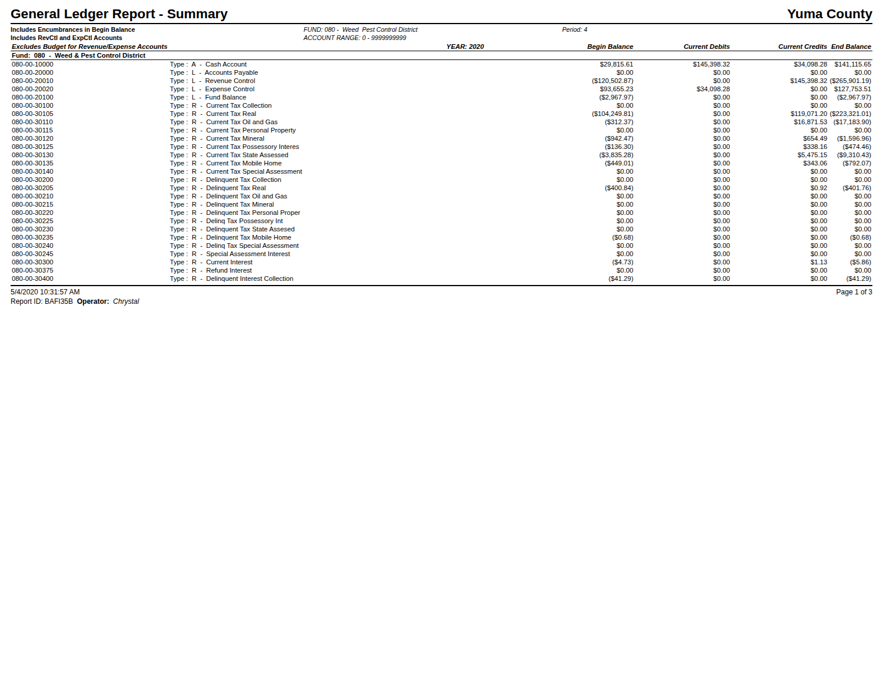General Ledger Report - Summary
Yuma County
| Includes Encumbrances in Begin Balance | FUND: 080 - Weed Pest Control District | Period: 4 | | |
| Includes RevCtl and ExpCtl Accounts | ACCOUNT RANGE: 0 - 9999999999 | | | |
| Excludes Budget for Revenue/Expense Accounts | | YEAR: 2020 | Begin Balance | Current Debits | Current Credits | End Balance |
| Fund: 080 - Weed & Pest Control District |
| 080-00-10000 | Type : A - Cash Account | | $29,815.61 | $145,398.32 | $34,098.28 | $141,115.65 |
| 080-00-20000 | Type : L - Accounts Payable | | $0.00 | $0.00 | $0.00 | $0.00 |
| 080-00-20010 | Type : L - Revenue Control | | ($120,502.87) | $0.00 | $145,398.32 | ($265,901.19) |
| 080-00-20020 | Type : L - Expense Control | | $93,655.23 | $34,098.28 | $0.00 | $127,753.51 |
| 080-00-20100 | Type : L - Fund Balance | | ($2,967.97) | $0.00 | $0.00 | ($2,967.97) |
| 080-00-30100 | Type : R - Current Tax Collection | | $0.00 | $0.00 | $0.00 | $0.00 |
| 080-00-30105 | Type : R - Current Tax Real | | ($104,249.81) | $0.00 | $119,071.20 | ($223,321.01) |
| 080-00-30110 | Type : R - Current Tax Oil and Gas | | ($312.37) | $0.00 | $16,871.53 | ($17,183.90) |
| 080-00-30115 | Type : R - Current Tax Personal Property | | $0.00 | $0.00 | $0.00 | $0.00 |
| 080-00-30120 | Type : R - Current Tax Mineral | | ($942.47) | $0.00 | $654.49 | ($1,596.96) |
| 080-00-30125 | Type : R - Current Tax Possessory Interes | | ($136.30) | $0.00 | $338.16 | ($474.46) |
| 080-00-30130 | Type : R - Current Tax State Assessed | | ($3,835.28) | $0.00 | $5,475.15 | ($9,310.43) |
| 080-00-30135 | Type : R - Current Tax Mobile Home | | ($449.01) | $0.00 | $343.06 | ($792.07) |
| 080-00-30140 | Type : R - Current Tax Special Assessment | | $0.00 | $0.00 | $0.00 | $0.00 |
| 080-00-30200 | Type : R - Delinquent Tax Collection | | $0.00 | $0.00 | $0.00 | $0.00 |
| 080-00-30205 | Type : R - Delinquent Tax Real | | ($400.84) | $0.00 | $0.92 | ($401.76) |
| 080-00-30210 | Type : R - Delinquent Tax Oil and Gas | | $0.00 | $0.00 | $0.00 | $0.00 |
| 080-00-30215 | Type : R - Delinquent Tax Mineral | | $0.00 | $0.00 | $0.00 | $0.00 |
| 080-00-30220 | Type : R - Delinquent Tax Personal Proper | | $0.00 | $0.00 | $0.00 | $0.00 |
| 080-00-30225 | Type : R - Delinq Tax Possessory Int | | $0.00 | $0.00 | $0.00 | $0.00 |
| 080-00-30230 | Type : R - Delinquent Tax State Assesed | | $0.00 | $0.00 | $0.00 | $0.00 |
| 080-00-30235 | Type : R - Delinquent Tax Mobile Home | | ($0.68) | $0.00 | $0.00 | ($0.68) |
| 080-00-30240 | Type : R - Delinq Tax Special Assessment | | $0.00 | $0.00 | $0.00 | $0.00 |
| 080-00-30245 | Type : R - Special Assessment Interest | | $0.00 | $0.00 | $0.00 | $0.00 |
| 080-00-30300 | Type : R - Current Interest | | ($4.73) | $0.00 | $1.13 | ($5.86) |
| 080-00-30375 | Type : R - Refund Interest | | $0.00 | $0.00 | $0.00 | $0.00 |
| 080-00-30400 | Type : R - Delinquent Interest Collection | | ($41.29) | $0.00 | $0.00 | ($41.29) |
Page 1 of 3 5/4/2020 10:31:57 AM
Report ID: BAFI35B Operator: Chrystal